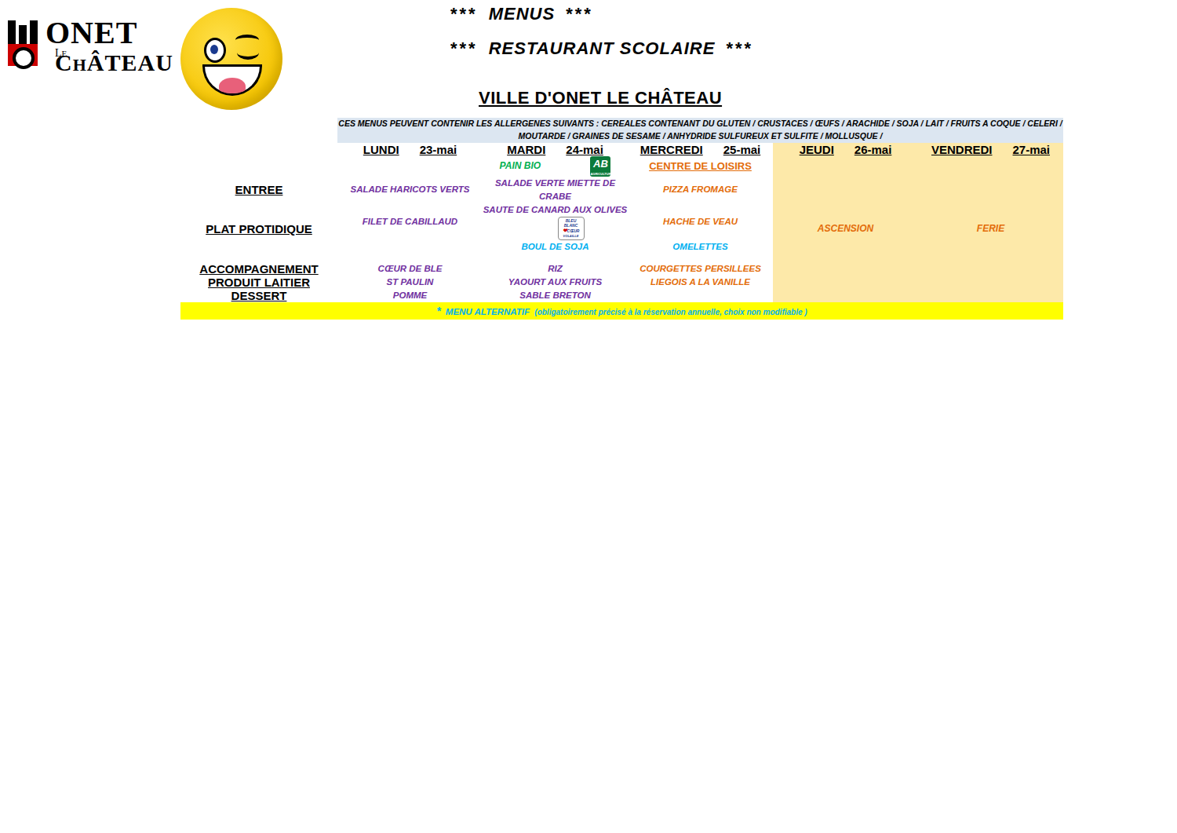ONET
CHÂTEAU
LE
***MENUS***
***RESTAURANT SCOLAIRE***
VILLE D'ONET LE CHÂTEAU
| | CES MENUS PEUVENT CONTENIR LES ALLERGENES SUIVANTS : CEREALES CONTENANT DU GLUTEN / CRUSTACES / ŒUFS / ARACHIDE / SOJA / LAIT / FRUITS A COQUE / CELERI / MOUTARDE / GRAINES DE SESAME / ANHYDRIDE SULFUREUX ET SULFITE / MOLLUSQUE / |
| | LUNDI 23-mai | MARDI 24-mai | MERCREDI 25-mai | JEUDI 26-mai | VENDREDI 27-mai |
| | | PAIN BIO AB AGRICULTURE BIOLOGIQUE | CENTRE DE LOISIRS | | |
| ENTREE | SALADE HARICOTS VERTS | SALADE VERTE MIETTE DE CRABE | PIZZA FROMAGE | | |
| PLAT PROTIDIQUE | FILET DE CABILLAUD | SAUTE DE CANARD AUX OLIVES BLEU BLANC ❤ CŒUR VOLAILLE | HACHE DE VEAU | ASCENSION | FERIE |
| | BOUL DE SOJA | OMELETTES |
| ACCOMPAGNEMENT | CŒUR DE BLE | RIZ | COURGETTES PERSILLEES | | |
| PRODUIT LAITIER | ST PAULIN | YAOURT AUX FRUITS | LIEGOIS A LA VANILLE | | |
| DESSERT | POMME | SABLE BRETON | | | |
*MENU ALTERNATIF (obligatoirement précisé à la réservation annuelle, choix non modifiable )